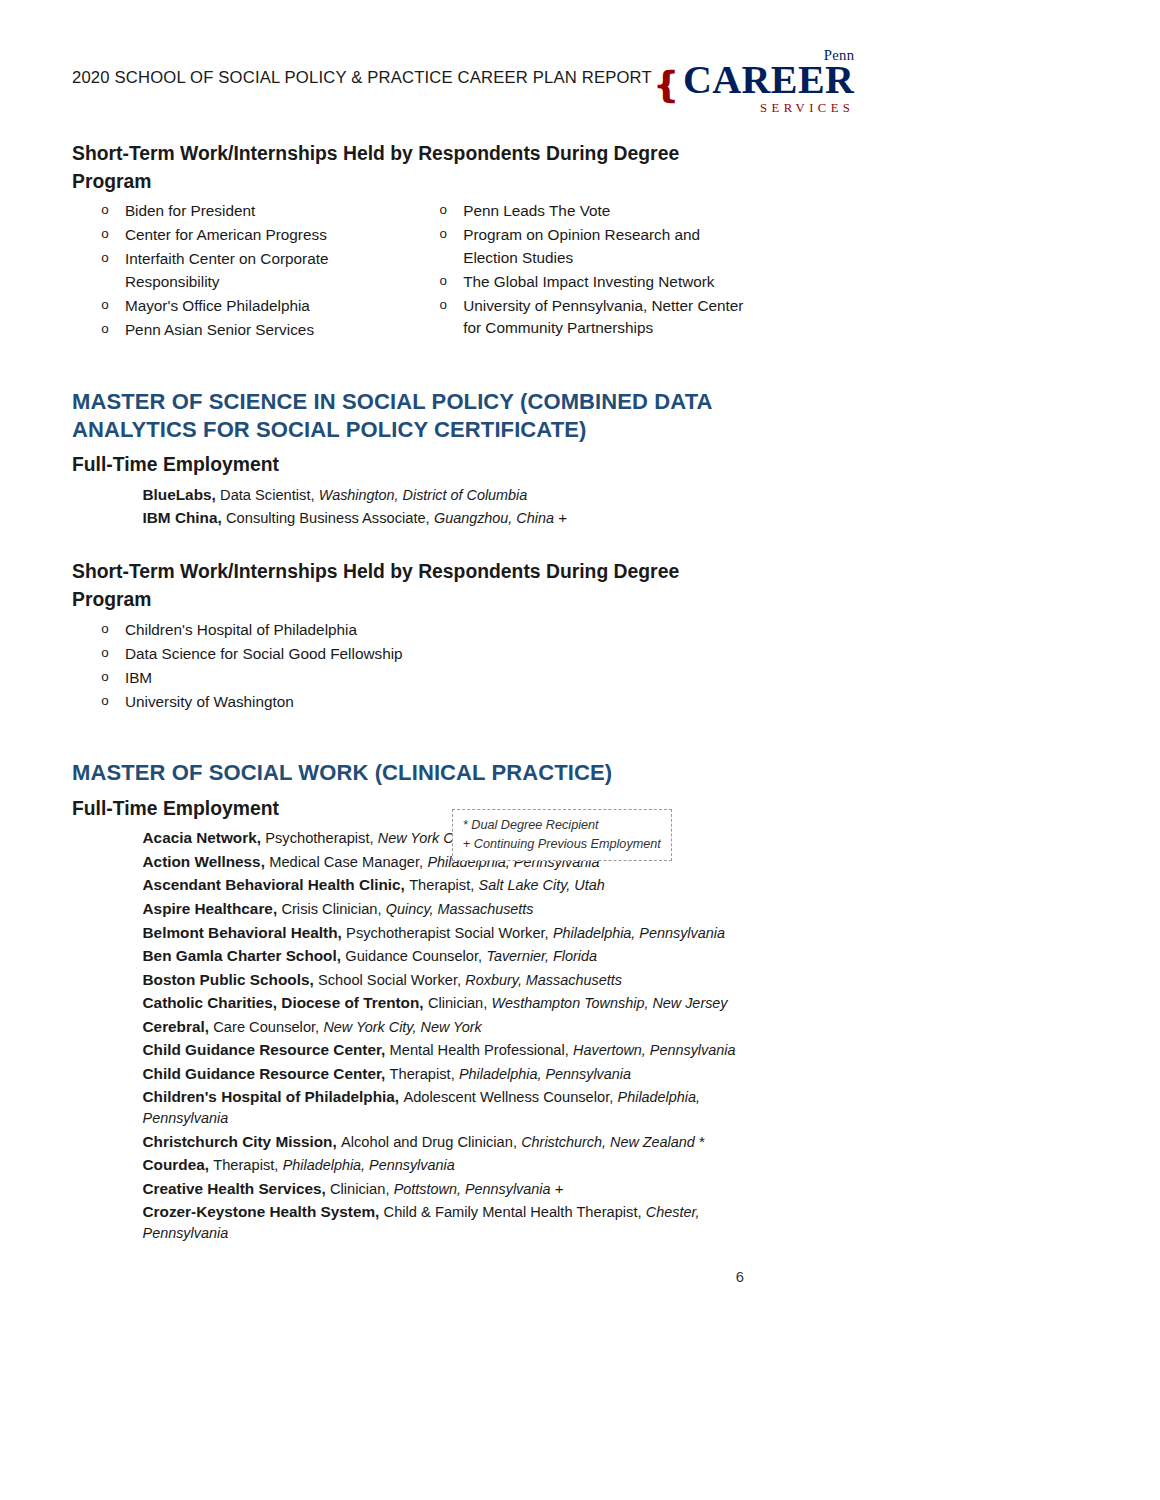2020 SCHOOL OF SOCIAL POLICY & PRACTICE CAREER PLAN REPORT
Penn
❴CAREER
SERVICES
Short-Term Work/Internships Held by Respondents During Degree Program
Biden for President
Center for American Progress
Interfaith Center on Corporate Responsibility
Mayor's Office Philadelphia
Penn Asian Senior Services
Penn Leads The Vote
Program on Opinion Research and Election Studies
The Global Impact Investing Network
University of Pennsylvania, Netter Center for Community Partnerships
Master of Science in Social Policy (Combined Data Analytics for Social Policy Certificate)
Full-Time Employment
BlueLabs, Data Scientist, Washington, District of Columbia
IBM China, Consulting Business Associate, Guangzhou, China +
Short-Term Work/Internships Held by Respondents During Degree Program
Children's Hospital of Philadelphia
Data Science for Social Good Fellowship
IBM
University of Washington
Master of Social Work (Clinical Practice)
Full-Time Employment
* Dual Degree Recipient
+ Continuing Previous Employment
Acacia Network, Psychotherapist, New York City, New York
Action Wellness, Medical Case Manager, Philadelphia, Pennsylvania
Ascendant Behavioral Health Clinic, Therapist, Salt Lake City, Utah
Aspire Healthcare, Crisis Clinician, Quincy, Massachusetts
Belmont Behavioral Health, Psychotherapist Social Worker, Philadelphia, Pennsylvania
Ben Gamla Charter School, Guidance Counselor, Tavernier, Florida
Boston Public Schools, School Social Worker, Roxbury, Massachusetts
Catholic Charities, Diocese of Trenton, Clinician, Westhampton Township, New Jersey
Cerebral, Care Counselor, New York City, New York
Child Guidance Resource Center, Mental Health Professional, Havertown, Pennsylvania
Child Guidance Resource Center, Therapist, Philadelphia, Pennsylvania
Children's Hospital of Philadelphia, Adolescent Wellness Counselor, Philadelphia, Pennsylvania
Christchurch City Mission, Alcohol and Drug Clinician, Christchurch, New Zealand *
Courdea, Therapist, Philadelphia, Pennsylvania
Creative Health Services, Clinician, Pottstown, Pennsylvania +
Crozer-Keystone Health System, Child & Family Mental Health Therapist, Chester, Pennsylvania
6